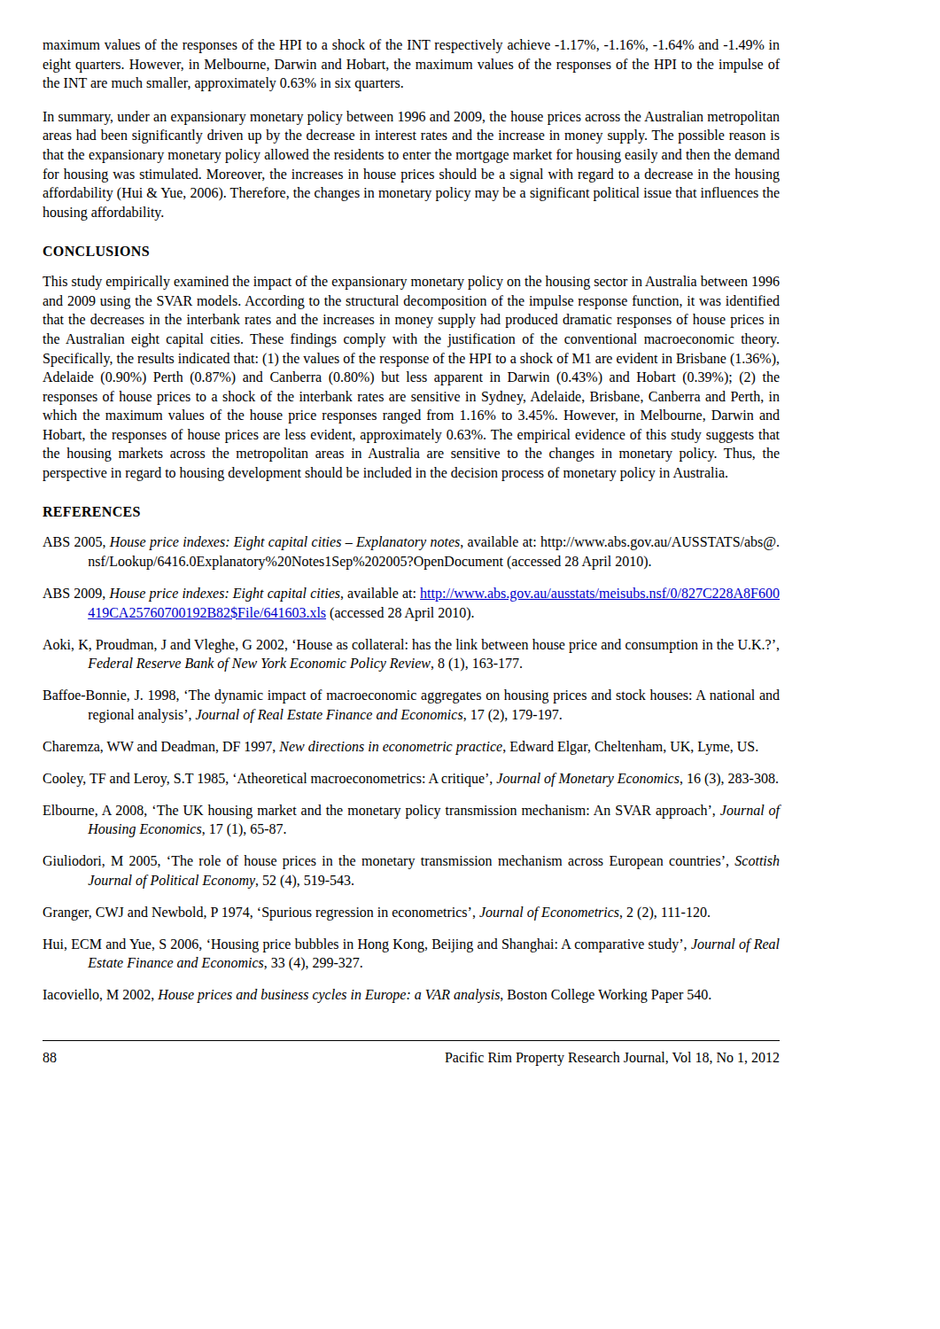maximum values of the responses of the HPI to a shock of the INT respectively achieve -1.17%, -1.16%, -1.64% and -1.49% in eight quarters. However, in Melbourne, Darwin and Hobart, the maximum values of the responses of the HPI to the impulse of the INT are much smaller, approximately 0.63% in six quarters.
In summary, under an expansionary monetary policy between 1996 and 2009, the house prices across the Australian metropolitan areas had been significantly driven up by the decrease in interest rates and the increase in money supply. The possible reason is that the expansionary monetary policy allowed the residents to enter the mortgage market for housing easily and then the demand for housing was stimulated. Moreover, the increases in house prices should be a signal with regard to a decrease in the housing affordability (Hui & Yue, 2006). Therefore, the changes in monetary policy may be a significant political issue that influences the housing affordability.
CONCLUSIONS
This study empirically examined the impact of the expansionary monetary policy on the housing sector in Australia between 1996 and 2009 using the SVAR models. According to the structural decomposition of the impulse response function, it was identified that the decreases in the interbank rates and the increases in money supply had produced dramatic responses of house prices in the Australian eight capital cities. These findings comply with the justification of the conventional macroeconomic theory. Specifically, the results indicated that: (1) the values of the response of the HPI to a shock of M1 are evident in Brisbane (1.36%), Adelaide (0.90%) Perth (0.87%) and Canberra (0.80%) but less apparent in Darwin (0.43%) and Hobart (0.39%); (2) the responses of house prices to a shock of the interbank rates are sensitive in Sydney, Adelaide, Brisbane, Canberra and Perth, in which the maximum values of the house price responses ranged from 1.16% to 3.45%. However, in Melbourne, Darwin and Hobart, the responses of house prices are less evident, approximately 0.63%. The empirical evidence of this study suggests that the housing markets across the metropolitan areas in Australia are sensitive to the changes in monetary policy. Thus, the perspective in regard to housing development should be included in the decision process of monetary policy in Australia.
REFERENCES
ABS 2005, House price indexes: Eight capital cities – Explanatory notes, available at: http://www.abs.gov.au/AUSSTATS/abs@.nsf/Lookup/6416.0Explanatory%20Notes1Sep%202005?OpenDocument (accessed 28 April 2010).
ABS 2009, House price indexes: Eight capital cities, available at: http://www.abs.gov.au/ausstats/meisubs.nsf/0/827C228A8F600419CA25760700192B82$File/641603.xls (accessed 28 April 2010).
Aoki, K, Proudman, J and Vleghe, G 2002, ‘House as collateral: has the link between house price and consumption in the U.K.?’, Federal Reserve Bank of New York Economic Policy Review, 8 (1), 163-177.
Baffoe-Bonnie, J. 1998, ‘The dynamic impact of macroeconomic aggregates on housing prices and stock houses: A national and regional analysis’, Journal of Real Estate Finance and Economics, 17 (2), 179-197.
Charemza, WW and Deadman, DF 1997, New directions in econometric practice, Edward Elgar, Cheltenham, UK, Lyme, US.
Cooley, TF and Leroy, S.T 1985, ‘Atheoretical macroeconometrics: A critique’, Journal of Monetary Economics, 16 (3), 283-308.
Elbourne, A 2008, ‘The UK housing market and the monetary policy transmission mechanism: An SVAR approach’, Journal of Housing Economics, 17 (1), 65-87.
Giuliodori, M 2005, ‘The role of house prices in the monetary transmission mechanism across European countries’, Scottish Journal of Political Economy, 52 (4), 519-543.
Granger, CWJ and Newbold, P 1974, ‘Spurious regression in econometrics’, Journal of Econometrics, 2 (2), 111-120.
Hui, ECM and Yue, S 2006, ‘Housing price bubbles in Hong Kong, Beijing and Shanghai: A comparative study’, Journal of Real Estate Finance and Economics, 33 (4), 299-327.
Iacoviello, M 2002, House prices and business cycles in Europe: a VAR analysis, Boston College Working Paper 540.
88 Pacific Rim Property Research Journal, Vol 18, No 1, 2012